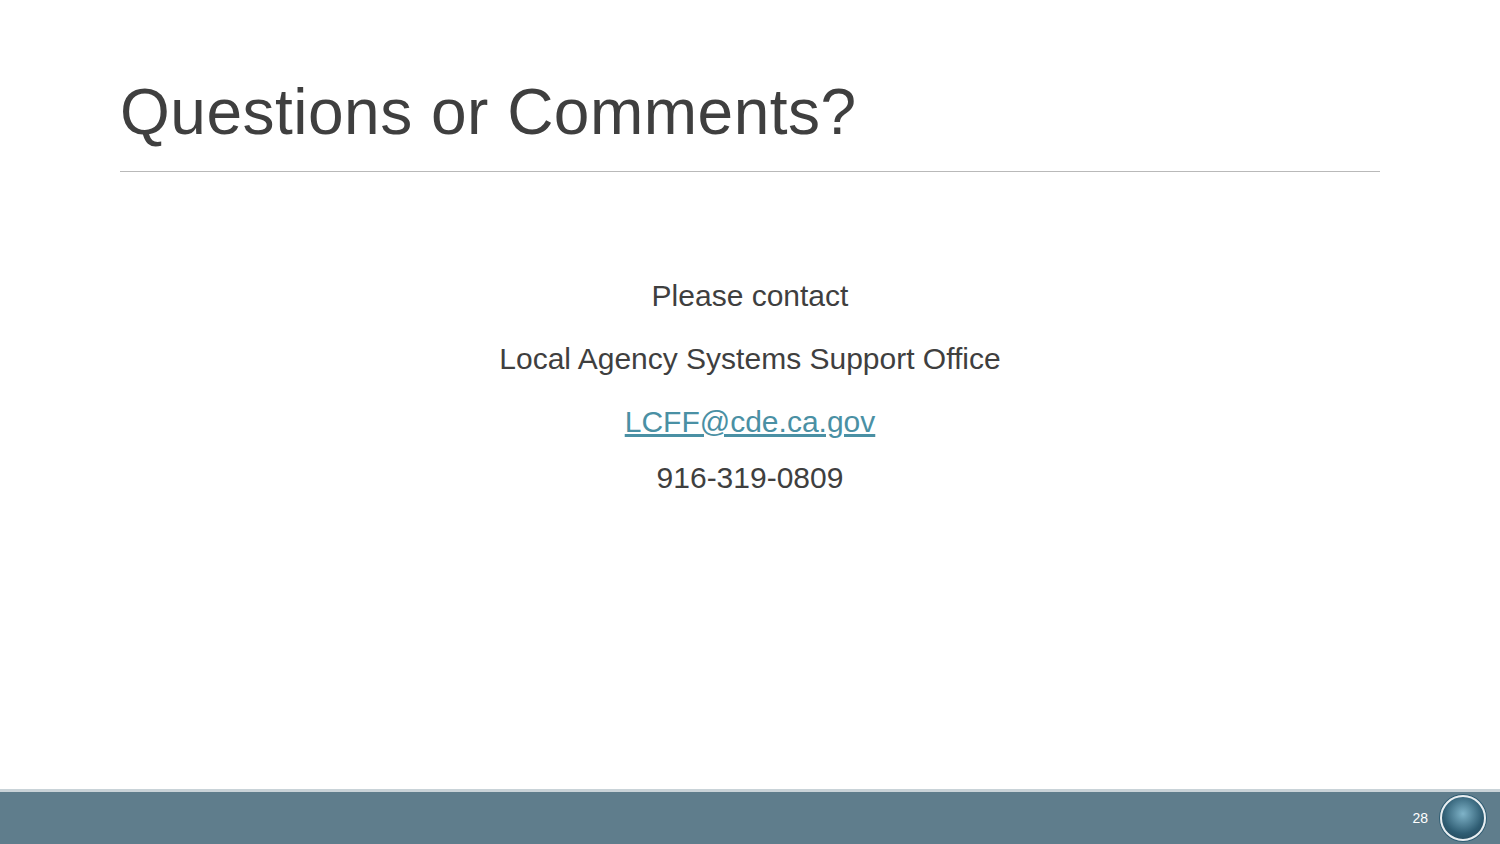Questions or Comments?
Please contact
Local Agency Systems Support Office
LCFF@cde.ca.gov
916-319-0809
28